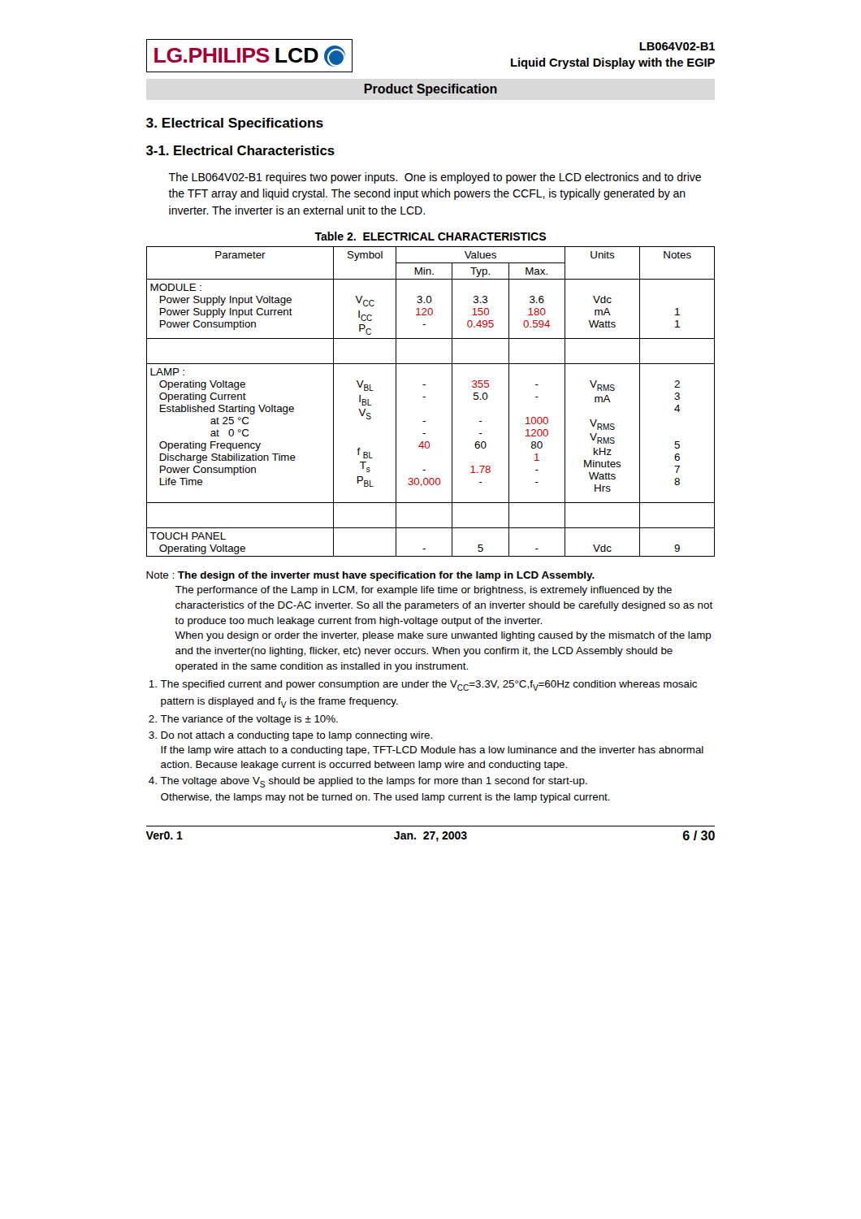LG.PHILIPS LCD
LB064V02-B1
Liquid Crystal Display with the EGIP
Product Specification
3. Electrical Specifications
3-1. Electrical Characteristics
The LB064V02-B1 requires two power inputs. One is employed to power the LCD electronics and to drive the TFT array and liquid crystal. The second input which powers the CCFL, is typically generated by an inverter. The inverter is an external unit to the LCD.
Table 2. ELECTRICAL CHARACTERISTICS
| Parameter | Symbol | Values | Units | Notes |
| --- | --- | --- | --- | --- |
| Min. | Typ. | Max. |
| MODULE : Power Supply Input Voltage Power Supply Input Current Power Consumption | V CC I CC P C | 3.0 120 - | 3.3 150 0.495 | 3.6 180 0.594 | Vdc mA Watts | 1 1 |
| LAMP : Operating Voltage Operating Current Established Starting Voltage at 25 °C at 0 °C Operating Frequency Discharge Stabilization Time Power Consumption Life Time | V BL I BL V S f BL T s P BL | - - - - 40 - 30,000 | 355 5.0 - - 60 1.78 - | - - 1000 1200 80 1 - - | V RMS mA V RMS V RMS kHz Minutes Watts Hrs | 2 3 4 5 6 7 8 |
| TOUCH PANEL Operating Voltage | | - | 5 | - | Vdc | 9 |
Note : The design of the inverter must have specification for the lamp in LCD Assembly.
The performance of the Lamp in LCM, for example life time or brightness, is extremely influenced by the characteristics of the DC-AC inverter. So all the parameters of an inverter should be carefully designed so as not to produce too much leakage current from high-voltage output of the inverter.
When you design or order the inverter, please make sure unwanted lighting caused by the mismatch of the lamp and the inverter(no lighting, flicker, etc) never occurs. When you confirm it, the LCD Assembly should be operated in the same condition as installed in you instrument.
The specified current and power consumption are under the VCC=3.3V, 25°C,fV=60Hz condition whereas mosaic pattern is displayed and fV is the frame frequency.
The variance of the voltage is ± 10%.
Do not attach a conducting tape to lamp connecting wire.
If the lamp wire attach to a conducting tape, TFT-LCD Module has a low luminance and the inverter has abnormal action. Because leakage current is occurred between lamp wire and conducting tape.
The voltage above VS should be applied to the lamps for more than 1 second for start-up.
Otherwise, the lamps may not be turned on. The used lamp current is the lamp typical current.
Ver0. 1
Jan. 27, 2003
6 / 30